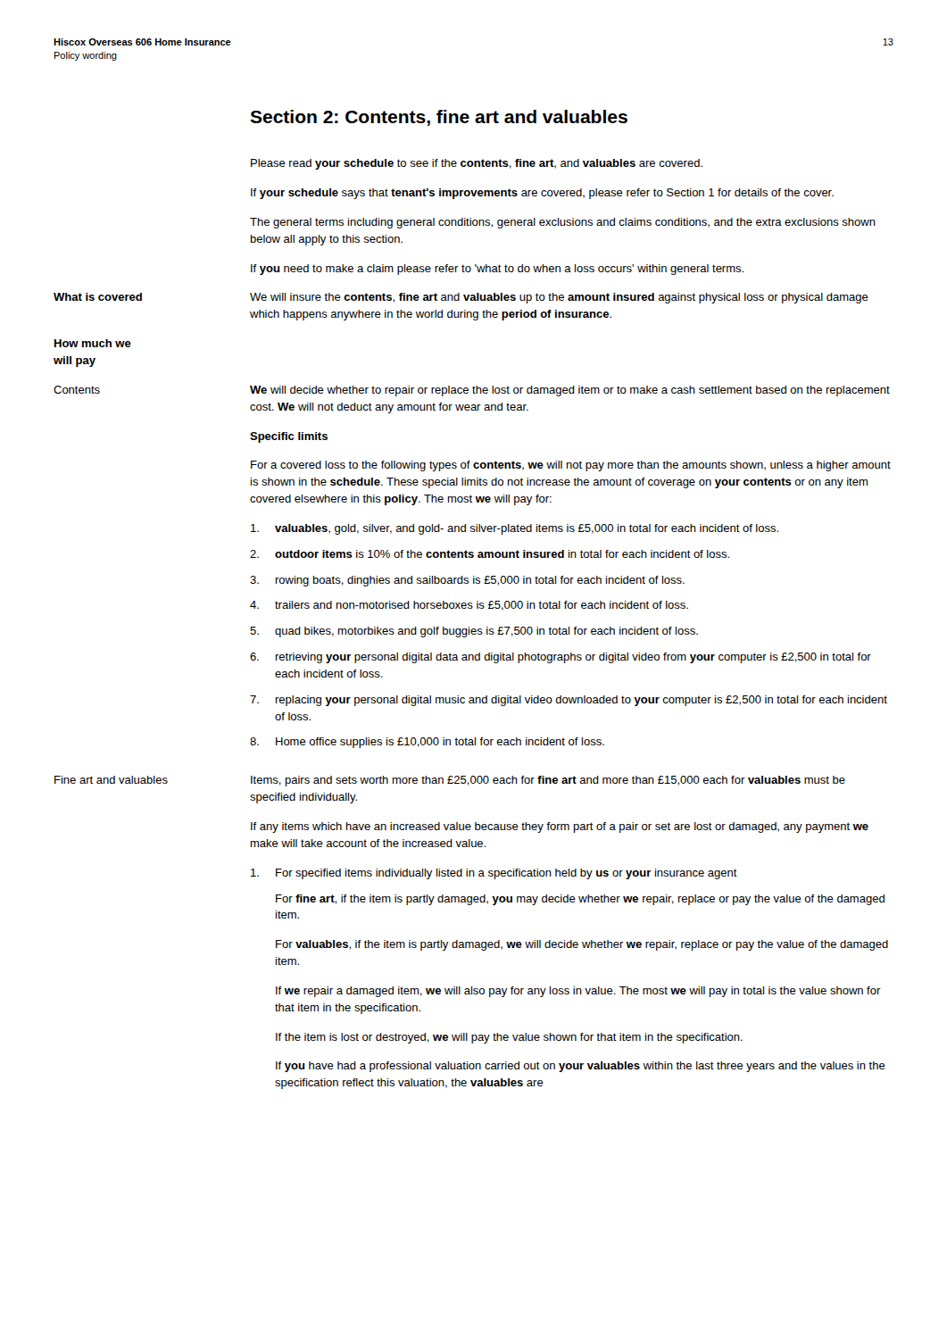Hiscox Overseas 606 Home Insurance
Policy wording
13
Section 2: Contents, fine art and valuables
Please read your schedule to see if the contents, fine art, and valuables are covered.
If your schedule says that tenant's improvements are covered, please refer to Section 1 for details of the cover.
The general terms including general conditions, general exclusions and claims conditions, and the extra exclusions shown below all apply to this section.
If you need to make a claim please refer to 'what to do when a loss occurs' within general terms.
What is covered
We will insure the contents, fine art and valuables up to the amount insured against physical loss or physical damage which happens anywhere in the world during the period of insurance.
How much we
will pay
Contents
We will decide whether to repair or replace the lost or damaged item or to make a cash settlement based on the replacement cost. We will not deduct any amount for wear and tear.
Specific limits
For a covered loss to the following types of contents, we will not pay more than the amounts shown, unless a higher amount is shown in the schedule. These special limits do not increase the amount of coverage on your contents or on any item covered elsewhere in this policy. The most we will pay for:
valuables, gold, silver, and gold- and silver-plated items is £5,000 in total for each incident of loss.
outdoor items is 10% of the contents amount insured in total for each incident of loss.
rowing boats, dinghies and sailboards is £5,000 in total for each incident of loss.
trailers and non-motorised horseboxes is £5,000 in total for each incident of loss.
quad bikes, motorbikes and golf buggies is £7,500 in total for each incident of loss.
retrieving your personal digital data and digital photographs or digital video from your computer is £2,500 in total for each incident of loss.
replacing your personal digital music and digital video downloaded to your computer is £2,500 in total for each incident of loss.
Home office supplies is £10,000 in total for each incident of loss.
Fine art and valuables
Items, pairs and sets worth more than £25,000 each for fine art and more than £15,000 each for valuables must be specified individually.
If any items which have an increased value because they form part of a pair or set are lost or damaged, any payment we make will take account of the increased value.
For specified items individually listed in a specification held by us or your insurance agent
For fine art, if the item is partly damaged, you may decide whether we repair, replace or pay the value of the damaged item.
For valuables, if the item is partly damaged, we will decide whether we repair, replace or pay the value of the damaged item.
If we repair a damaged item, we will also pay for any loss in value. The most we will pay in total is the value shown for that item in the specification.
If the item is lost or destroyed, we will pay the value shown for that item in the specification.
If you have had a professional valuation carried out on your valuables within the last three years and the values in the specification reflect this valuation, the valuables are